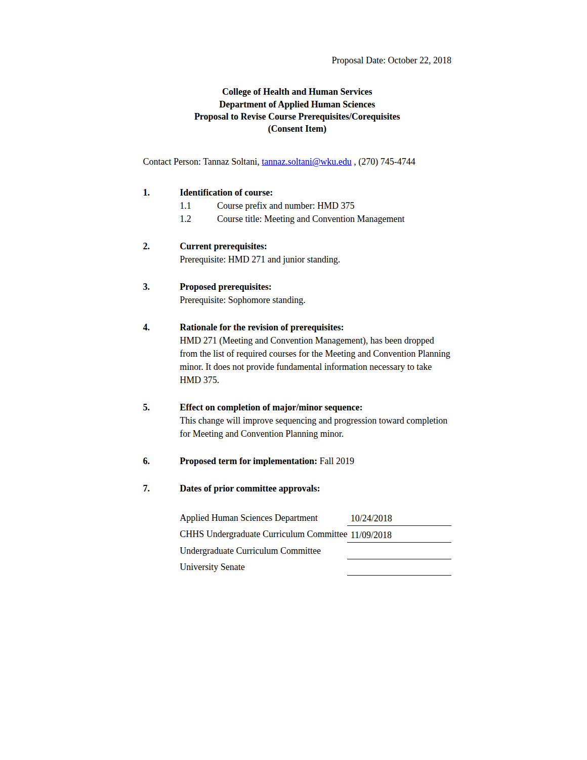Proposal Date: October 22, 2018
College of Health and Human Services
Department of Applied Human Sciences
Proposal to Revise Course Prerequisites/Corequisites
(Consent Item)
Contact Person: Tannaz Soltani, tannaz.soltani@wku.edu , (270) 745-4744
1.
Identification of course:
1.1 Course prefix and number: HMD 375
1.2 Course title: Meeting and Convention Management
2.
Current prerequisites:
Prerequisite: HMD 271 and junior standing.
3.
Proposed prerequisites:
Prerequisite: Sophomore standing.
4.
Rationale for the revision of prerequisites:
HMD 271 (Meeting and Convention Management), has been dropped from the list of required courses for the Meeting and Convention Planning minor. It does not provide fundamental information necessary to take HMD 375.
5.
Effect on completion of major/minor sequence:
This change will improve sequencing and progression toward completion for Meeting and Convention Planning minor.
6.
Proposed term for implementation: Fall 2019
7.
Dates of prior committee approvals:
| Applied Human Sciences Department | 10/24/2018 |
| CHHS Undergraduate Curriculum Committee | 11/09/2018 |
| Undergraduate Curriculum Committee | |
| University Senate | |